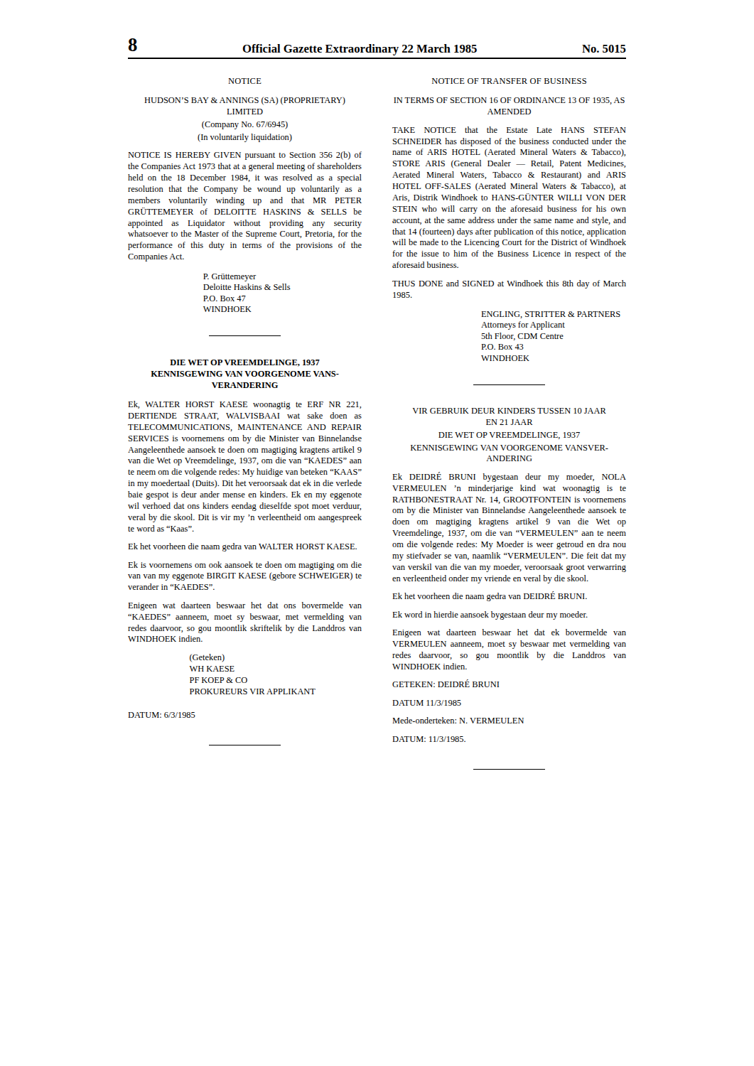8
Official Gazette Extraordinary 22 March 1985
No. 5015
Notice
Hudson’s Bay & Annings (SA) (Proprietary)
Limited
(Company No. 67/6945)
(In voluntarily liquidation)
NOTICE IS HEREBY GIVEN pursuant to Section 356 2(b) of the Companies Act 1973 that at a general meeting of shareholders held on the 18 December 1984, it was resolved as a special resolution that the Company be wound up voluntarily as a members voluntarily winding up and that MR PETER GRÜTTEMEYER of DELOITTE HASKINS & SELLS be appointed as Liquidator without providing any security whatsoever to the Master of the Supreme Court, Pretoria, for the performance of this duty in terms of the provisions of the Companies Act.
P. Grüttemeyer
Deloitte Haskins & Sells
P.O. Box 47
WINDHOEK
Die Wet op Vreemdelinge, 1937
Kennisgewing van Voorgenome Vans-
verandering
Ek, WALTER HORST KAESE woonagtig te ERF NR 221, DERTIENDE STRAAT, WALVISBAAI wat sake doen as TELECOMMUNICATIONS, MAINTENANCE AND REPAIR SERVICES is voornemens om by die Minister van Binnelandse Aangeleenthede aansoek te doen om magtiging kragtens artikel 9 van die Wet op Vreemdelinge, 1937, om die van “KAEDES” aan te neem om die volgende redes: My huidige van beteken “KAAS” in my moedertaal (Duits). Dit het veroorsaak dat ek in die verlede baie gespot is deur ander mense en kinders. Ek en my eggenote wil verhoed dat ons kinders eendag dieselfde spot moet verduur, veral by die skool. Dit is vir my ’n verleentheid om aangespreek te word as “Kaas”.
Ek het voorheen die naam gedra van WALTER HORST KAESE.
Ek is voornemens om ook aansoek te doen om magtiging om die van van my eggenote BIRGIT KAESE (gebore SCHWEIGER) te verander in “KAEDES”.
Enigeen wat daarteen beswaar het dat ons bovermelde van “KAEDES” aanneem, moet sy beswaar, met vermelding van redes daarvoor, so gou moontlik skriftelik by die Landdros van WINDHOEK indien.
(Geteken)
WH KAESE
PF KOEP & CO
PROKUREURS VIR APPLIKANT
DATUM: 6/3/1985
Notice of Transfer of Business
IN TERMS OF SECTION 16 OF ORDINANCE 13 OF 1935, AS AMENDED
TAKE NOTICE that the Estate Late HANS STEFAN SCHNEIDER has disposed of the business conducted under the name of ARIS HOTEL (Aerated Mineral Waters & Tabacco), STORE ARIS (General Dealer — Retail, Patent Medicines, Aerated Mineral Waters, Tabacco & Restaurant) and ARIS HOTEL OFF-SALES (Aerated Mineral Waters & Tabacco), at Aris, Distrik Windhoek to HANS-GÜNTER WILLI VON DER STEIN who will carry on the aforesaid business for his own account, at the same address under the same name and style, and that 14 (fourteen) days after publication of this notice, application will be made to the Licencing Court for the District of Windhoek for the issue to him of the Business Licence in respect of the aforesaid business.
THUS DONE and SIGNED at Windhoek this 8th day of March 1985.
ENGLING, STRITTER & PARTNERS
Attorneys for Applicant
5th Floor, CDM Centre
P.O. Box 43
WINDHOEK
VIR GEBRUIK DEUR KINDERS TUSSEN 10 JAAR
EN 21 JAAR
DIE WET OP VREEMDELINGE, 1937
KENNISGEWING VAN VOORGENOME VANSVER-
ANDERING
Ek DEIDRÉ BRUNI bygestaan deur my moeder, NOLA VERMEULEN ’n minderjarige kind wat woonagtig is te RATHBONESTRAAT Nr. 14, GROOTFONTEIN is voornemens om by die Minister van Binnelandse Aangeleenthede aansoek te doen om magtiging kragtens artikel 9 van die Wet op Vreemdelinge, 1937, om die van “VERMEULEN” aan te neem om die volgende redes: My Moeder is weer getroud en dra nou my stiefvader se van, naamlik “VERMEULEN”. Die feit dat my van verskil van die van my moeder, veroorsaak groot verwarring en verleentheid onder my vriende en veral by die skool.
Ek het voorheen die naam gedra van DEIDRÉ BRUNI.
Ek word in hierdie aansoek bygestaan deur my moeder.
Enigeen wat daarteen beswaar het dat ek bovermelde van VERMEULEN aanneem, moet sy beswaar met vermelding van redes daarvoor, so gou moontlik by die Landdros van WINDHOEK indien.
GETEKEN: DEIDRÉ BRUNI
DATUM 11/3/1985
Mede-onderteken: N. VERMEULEN
DATUM: 11/3/1985.